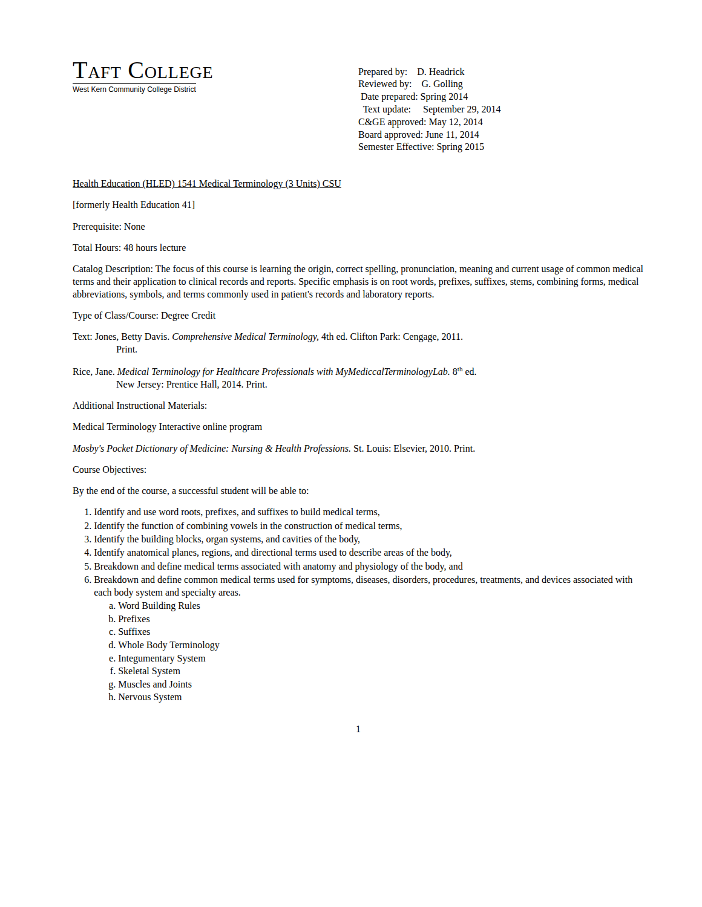Taft College West Kern Community College District
Prepared by: D. Headrick
Reviewed by: G. Golling
Date prepared: Spring 2014
Text update: September 29, 2014
C&GE approved: May 12, 2014
Board approved: June 11, 2014
Semester Effective: Spring 2015
Health Education (HLED) 1541 Medical Terminology (3 Units) CSU
[formerly Health Education 41]
Prerequisite: None
Total Hours: 48 hours lecture
Catalog Description: The focus of this course is learning the origin, correct spelling, pronunciation, meaning and current usage of common medical terms and their application to clinical records and reports. Specific emphasis is on root words, prefixes, suffixes, stems, combining forms, medical abbreviations, symbols, and terms commonly used in patient's records and laboratory reports.
Type of Class/Course: Degree Credit
Text: Jones, Betty Davis. Comprehensive Medical Terminology, 4th ed. Clifton Park: Cengage, 2011. Print.
Rice, Jane. Medical Terminology for Healthcare Professionals with MyMediccalTerminologyLab. 8th ed. New Jersey: Prentice Hall, 2014. Print.
Additional Instructional Materials:
Medical Terminology Interactive online program
Mosby's Pocket Dictionary of Medicine: Nursing & Health Professions. St. Louis: Elsevier, 2010. Print.
Course Objectives:
By the end of the course, a successful student will be able to:
Identify and use word roots, prefixes, and suffixes to build medical terms,
Identify the function of combining vowels in the construction of medical terms,
Identify the building blocks, organ systems, and cavities of the body,
Identify anatomical planes, regions, and directional terms used to describe areas of the body,
Breakdown and define medical terms associated with anatomy and physiology of the body, and
Breakdown and define common medical terms used for symptoms, diseases, disorders, procedures, treatments, and devices associated with each body system and specialty areas.
Word Building Rules
Prefixes
Suffixes
Whole Body Terminology
Integumentary System
Skeletal System
Muscles and Joints
Nervous System
1